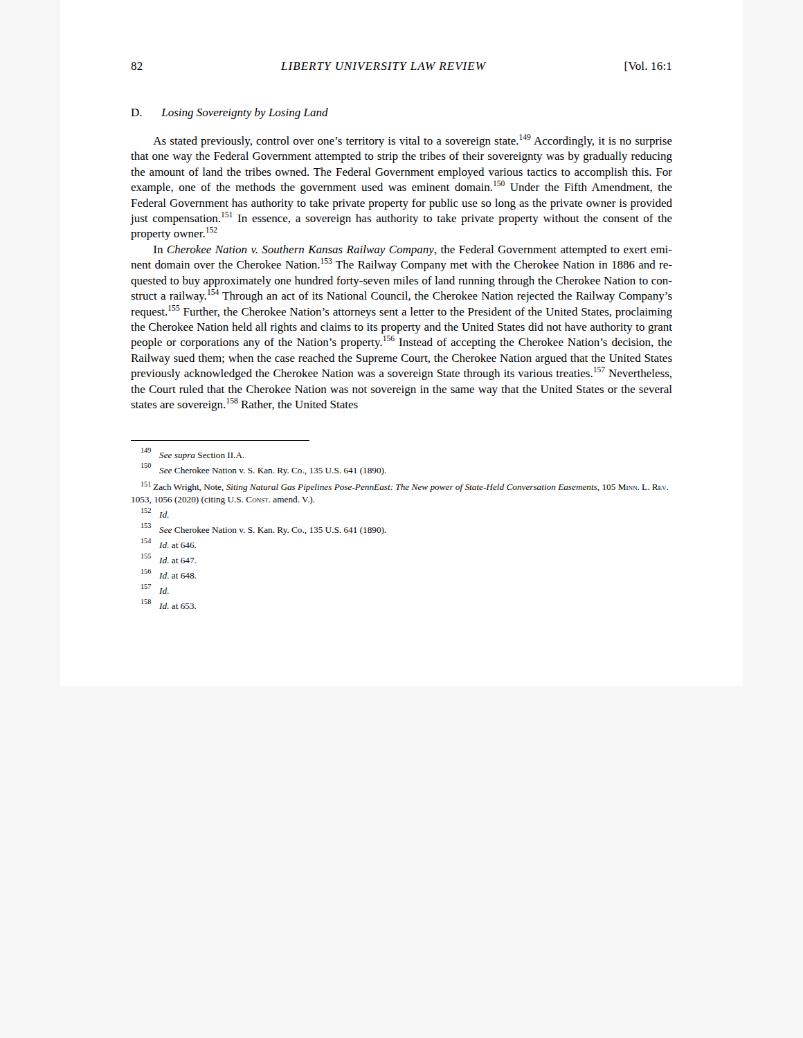82 LIBERTY UNIVERSITY LAW REVIEW [Vol. 16:1
D. Losing Sovereignty by Losing Land
As stated previously, control over one’s territory is vital to a sovereign state.149 Accordingly, it is no surprise that one way the Federal Government attempted to strip the tribes of their sovereignty was by gradually reducing the amount of land the tribes owned. The Federal Government employed various tactics to accomplish this. For example, one of the methods the government used was eminent domain.150 Under the Fifth Amendment, the Federal Government has authority to take private property for public use so long as the private owner is provided just compensation.151 In essence, a sovereign has authority to take private property without the consent of the property owner.152
In Cherokee Nation v. Southern Kansas Railway Company, the Federal Government attempted to exert eminent domain over the Cherokee Nation.153 The Railway Company met with the Cherokee Nation in 1886 and requested to buy approximately one hundred forty-seven miles of land running through the Cherokee Nation to construct a railway.154 Through an act of its National Council, the Cherokee Nation rejected the Railway Company’s request.155 Further, the Cherokee Nation’s attorneys sent a letter to the President of the United States, proclaiming the Cherokee Nation held all rights and claims to its property and the United States did not have authority to grant people or corporations any of the Nation’s property.156 Instead of accepting the Cherokee Nation’s decision, the Railway sued them; when the case reached the Supreme Court, the Cherokee Nation argued that the United States previously acknowledged the Cherokee Nation was a sovereign State through its various treaties.157 Nevertheless, the Court ruled that the Cherokee Nation was not sovereign in the same way that the United States or the several states are sovereign.158 Rather, the United States
See supra Section II.A.
See Cherokee Nation v. S. Kan. Ry. Co., 135 U.S. 641 (1890).
Zach Wright, Note, Siting Natural Gas Pipelines Pose-PennEast: The New power of State-Held Conversation Easements, 105 Minn. L. Rev. 1053, 1056 (2020) (citing U.S. Const. amend. V.).
Id.
See Cherokee Nation v. S. Kan. Ry. Co., 135 U.S. 641 (1890).
Id. at 646.
Id. at 647.
Id. at 648.
Id.
Id. at 653.